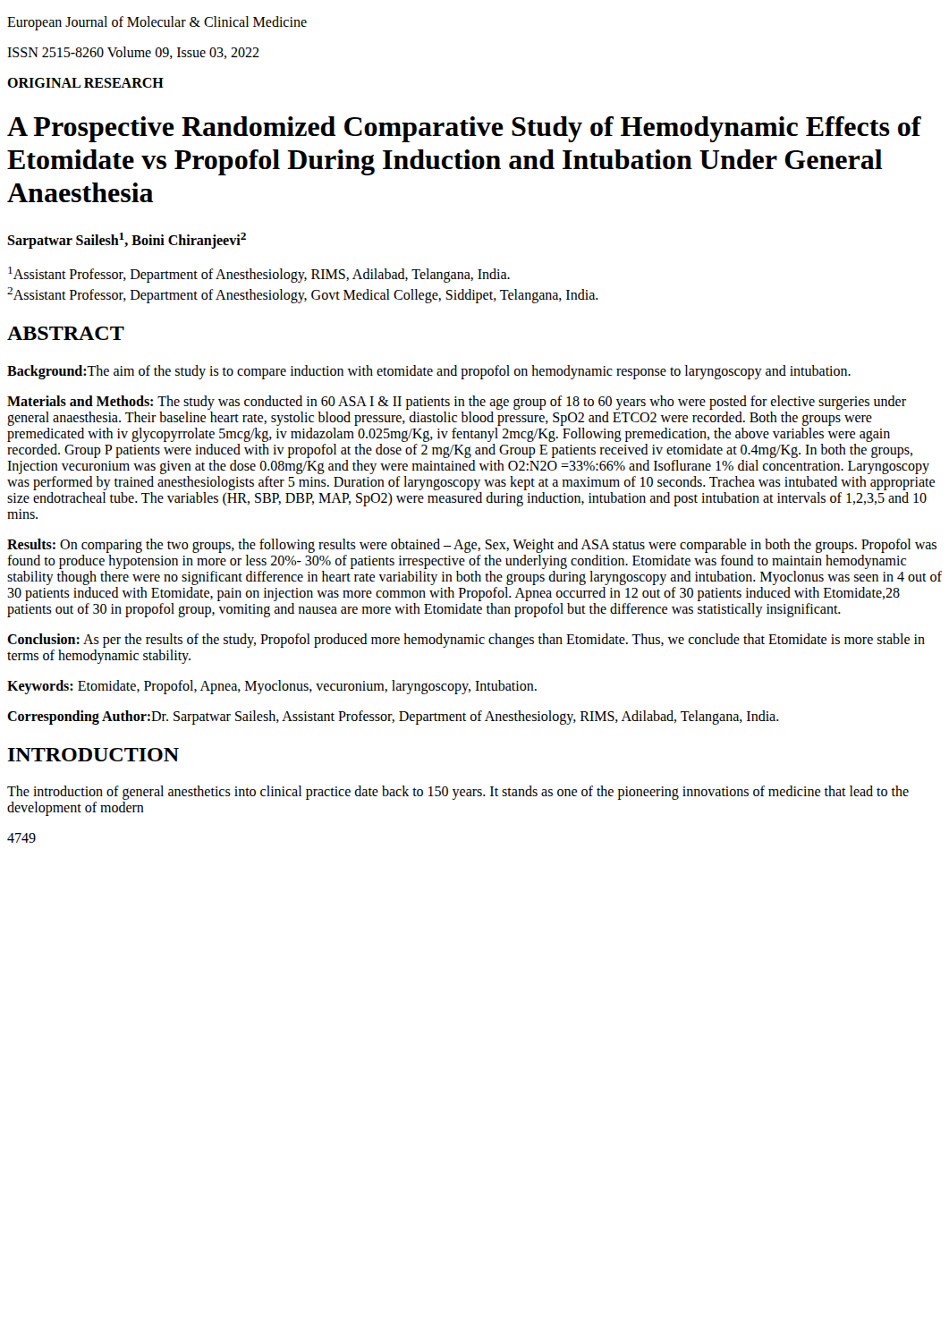European Journal of Molecular & Clinical Medicine
ISSN 2515-8260 Volume 09, Issue 03, 2022
ORIGINAL RESEARCH
A Prospective Randomized Comparative Study of Hemodynamic Effects of Etomidate vs Propofol During Induction and Intubation Under General Anaesthesia
Sarpatwar Sailesh1, Boini Chiranjeevi2
1Assistant Professor, Department of Anesthesiology, RIMS, Adilabad, Telangana, India.
2Assistant Professor, Department of Anesthesiology, Govt Medical College, Siddipet, Telangana, India.
ABSTRACT
Background: The aim of the study is to compare induction with etomidate and propofol on hemodynamic response to laryngoscopy and intubation.
Materials and Methods: The study was conducted in 60 ASA I & II patients in the age group of 18 to 60 years who were posted for elective surgeries under general anaesthesia. Their baseline heart rate, systolic blood pressure, diastolic blood pressure, SpO2 and ETCO2 were recorded. Both the groups were premedicated with iv glycopyrrolate 5mcg/kg, iv midazolam 0.025mg/Kg, iv fentanyl 2mcg/Kg. Following premedication, the above variables were again recorded. Group P patients were induced with iv propofol at the dose of 2 mg/Kg and Group E patients received iv etomidate at 0.4mg/Kg. In both the groups, Injection vecuronium was given at the dose 0.08mg/Kg and they were maintained with O2:N2O =33%:66% and Isoflurane 1% dial concentration. Laryngoscopy was performed by trained anesthesiologists after 5 mins. Duration of laryngoscopy was kept at a maximum of 10 seconds. Trachea was intubated with appropriate size endotracheal tube. The variables (HR, SBP, DBP, MAP, SpO2) were measured during induction, intubation and post intubation at intervals of 1,2,3,5 and 10 mins.
Results: On comparing the two groups, the following results were obtained – Age, Sex, Weight and ASA status were comparable in both the groups. Propofol was found to produce hypotension in more or less 20%- 30% of patients irrespective of the underlying condition. Etomidate was found to maintain hemodynamic stability though there were no significant difference in heart rate variability in both the groups during laryngoscopy and intubation. Myoclonus was seen in 4 out of 30 patients induced with Etomidate, pain on injection was more common with Propofol. Apnea occurred in 12 out of 30 patients induced with Etomidate,28 patients out of 30 in propofol group, vomiting and nausea are more with Etomidate than propofol but the difference was statistically insignificant.
Conclusion: As per the results of the study, Propofol produced more hemodynamic changes than Etomidate. Thus, we conclude that Etomidate is more stable in terms of hemodynamic stability.
Keywords: Etomidate, Propofol, Apnea, Myoclonus, vecuronium, laryngoscopy, Intubation.
Corresponding Author: Dr. Sarpatwar Sailesh, Assistant Professor, Department of Anesthesiology, RIMS, Adilabad, Telangana, India.
INTRODUCTION
The introduction of general anesthetics into clinical practice date back to 150 years. It stands as one of the pioneering innovations of medicine that lead to the development of modern
4749